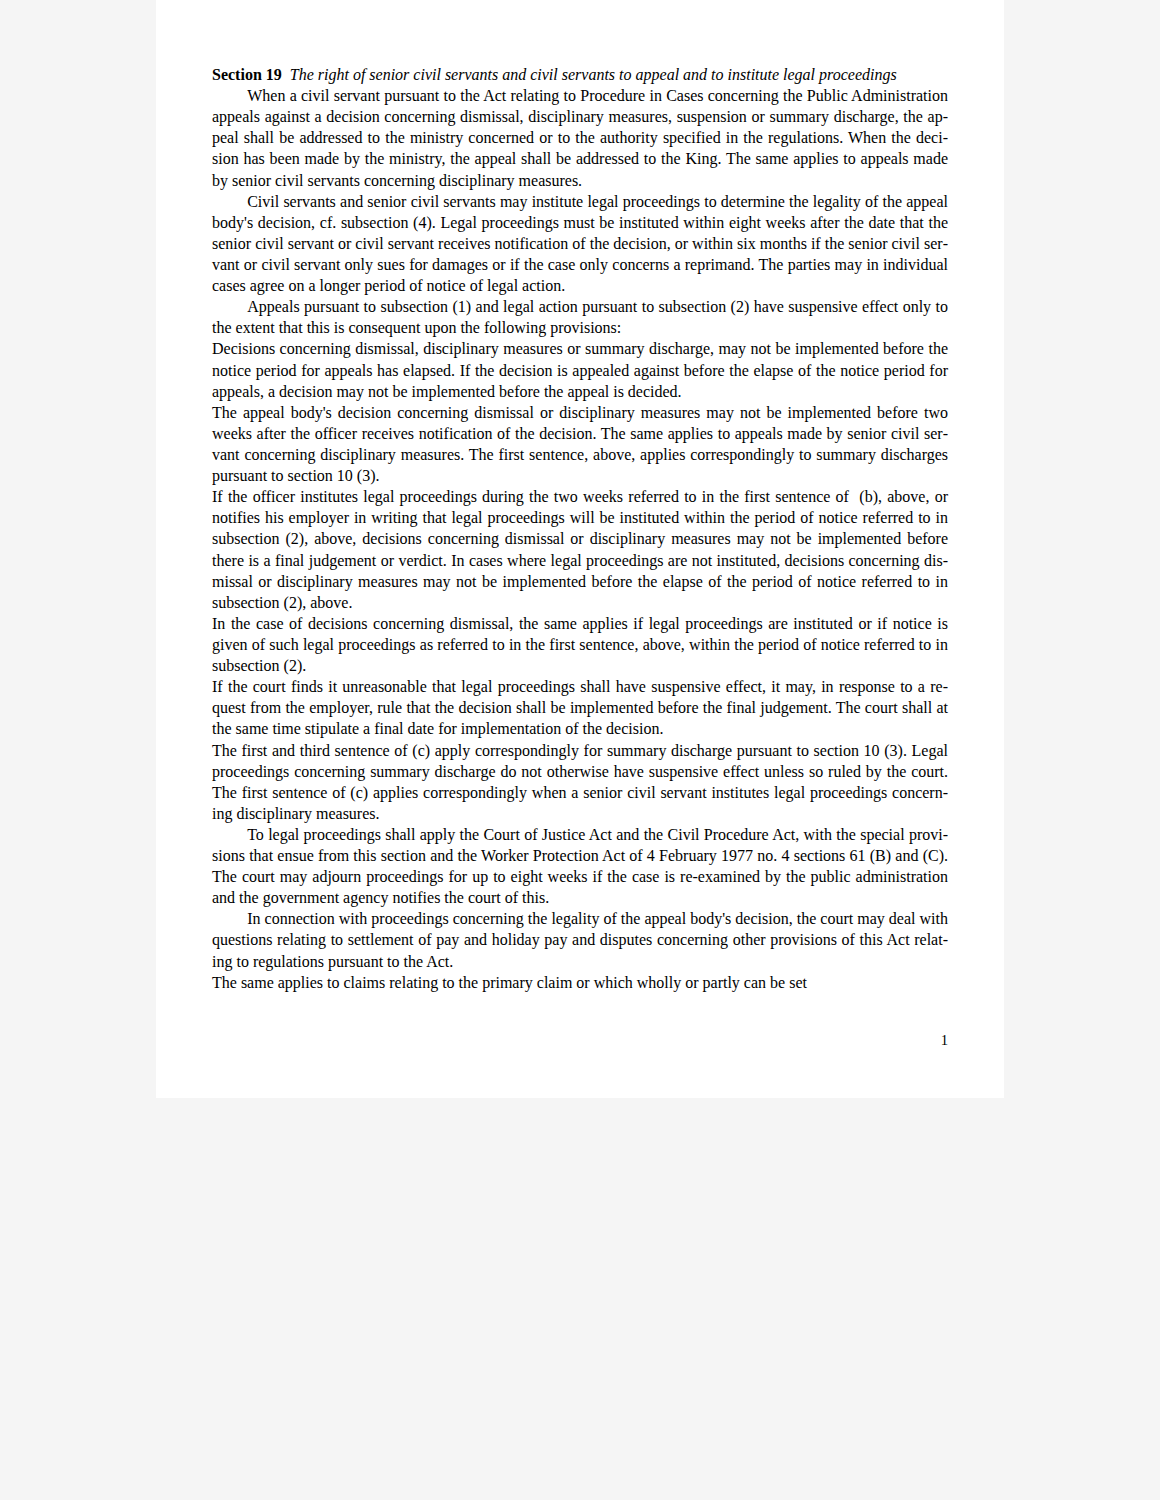Section 19 The right of senior civil servants and civil servants to appeal and to institute legal proceedings
When a civil servant pursuant to the Act relating to Procedure in Cases concerning the Public Administration appeals against a decision concerning dismissal, disciplinary measures, suspension or summary discharge, the appeal shall be addressed to the ministry concerned or to the authority specified in the regulations. When the decision has been made by the ministry, the appeal shall be addressed to the King. The same applies to appeals made by senior civil servants concerning disciplinary measures.
Civil servants and senior civil servants may institute legal proceedings to determine the legality of the appeal body's decision, cf. subsection (4). Legal proceedings must be instituted within eight weeks after the date that the senior civil servant or civil servant receives notification of the decision, or within six months if the senior civil servant or civil servant only sues for damages or if the case only concerns a reprimand. The parties may in individual cases agree on a longer period of notice of legal action.
Appeals pursuant to subsection (1) and legal action pursuant to subsection (2) have suspensive effect only to the extent that this is consequent upon the following provisions:
Decisions concerning dismissal, disciplinary measures or summary discharge, may not be implemented before the notice period for appeals has elapsed. If the decision is appealed against before the elapse of the notice period for appeals, a decision may not be implemented before the appeal is decided.
The appeal body's decision concerning dismissal or disciplinary measures may not be implemented before two weeks after the officer receives notification of the decision. The same applies to appeals made by senior civil servant concerning disciplinary measures. The first sentence, above, applies correspondingly to summary discharges pursuant to section 10 (3).
If the officer institutes legal proceedings during the two weeks referred to in the first sentence of (b), above, or notifies his employer in writing that legal proceedings will be instituted within the period of notice referred to in subsection (2), above, decisions concerning dismissal or disciplinary measures may not be implemented before there is a final judgement or verdict. In cases where legal proceedings are not instituted, decisions concerning dismissal or disciplinary measures may not be implemented before the elapse of the period of notice referred to in subsection (2), above.
In the case of decisions concerning dismissal, the same applies if legal proceedings are instituted or if notice is given of such legal proceedings as referred to in the first sentence, above, within the period of notice referred to in subsection (2).
If the court finds it unreasonable that legal proceedings shall have suspensive effect, it may, in response to a request from the employer, rule that the decision shall be implemented before the final judgement. The court shall at the same time stipulate a final date for implementation of the decision.
The first and third sentence of (c) apply correspondingly for summary discharge pursuant to section 10 (3). Legal proceedings concerning summary discharge do not otherwise have suspensive effect unless so ruled by the court. The first sentence of (c) applies correspondingly when a senior civil servant institutes legal proceedings concerning disciplinary measures.
To legal proceedings shall apply the Court of Justice Act and the Civil Procedure Act, with the special provisions that ensue from this section and the Worker Protection Act of 4 February 1977 no. 4 sections 61 (B) and (C). The court may adjourn proceedings for up to eight weeks if the case is re-examined by the public administration and the government agency notifies the court of this.
In connection with proceedings concerning the legality of the appeal body's decision, the court may deal with questions relating to settlement of pay and holiday pay and disputes concerning other provisions of this Act relating to regulations pursuant to the Act.
The same applies to claims relating to the primary claim or which wholly or partly can be set
1